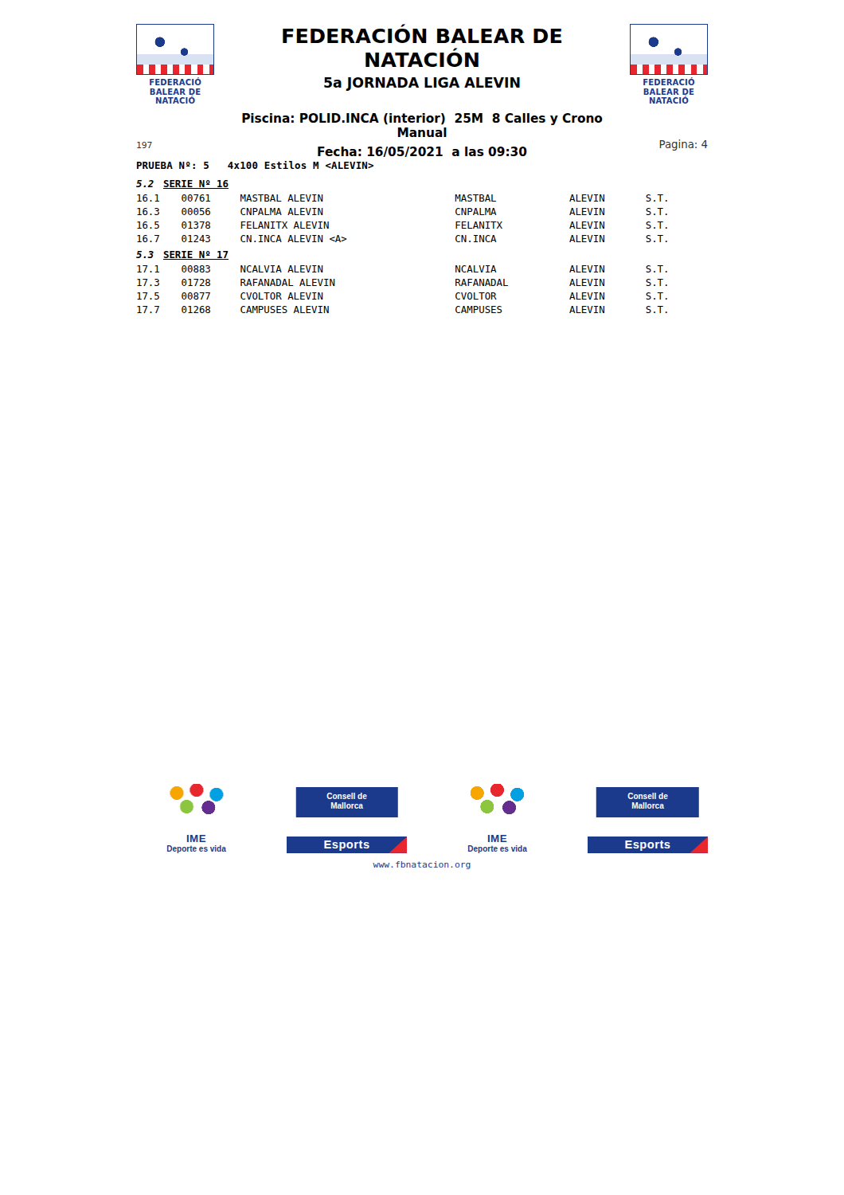FEDERACIÓ
BALEAR DE
NATACIÓ
FEDERACIÓ
BALEAR DE
NATACIÓ
FEDERACIÓN BALEAR DE NATACIÓN
5a JORNADA LIGA ALEVIN
Piscina: POLID.INCA (interior) 25M 8 Calles y Crono Manual
Fecha: 16/05/2021 a las 09:30
197
Pagina: 4
PRUEBA Nº: 5 4x100 Estilos M <ALEVIN>
5.2 SERIE Nº 16
| 16.1 | 00761 | MASTBAL ALEVIN | MASTBAL | ALEVIN | S.T. |
| 16.3 | 00056 | CNPALMA ALEVIN | CNPALMA | ALEVIN | S.T. |
| 16.5 | 01378 | FELANITX ALEVIN | FELANITX | ALEVIN | S.T. |
| 16.7 | 01243 | CN.INCA ALEVIN <A> | CN.INCA | ALEVIN | S.T. |
5.3 SERIE Nº 17
| 17.1 | 00883 | NCALVIA ALEVIN | NCALVIA | ALEVIN | S.T. |
| 17.3 | 01728 | RAFANADAL ALEVIN | RAFANADAL | ALEVIN | S.T. |
| 17.5 | 00877 | CVOLTOR ALEVIN | CVOLTOR | ALEVIN | S.T. |
| 17.7 | 01268 | CAMPUSES ALEVIN | CAMPUSES | ALEVIN | S.T. |
IMEDeporte es vida
Esports
IMEDeporte es vida
Esports
www.fbnatacion.org